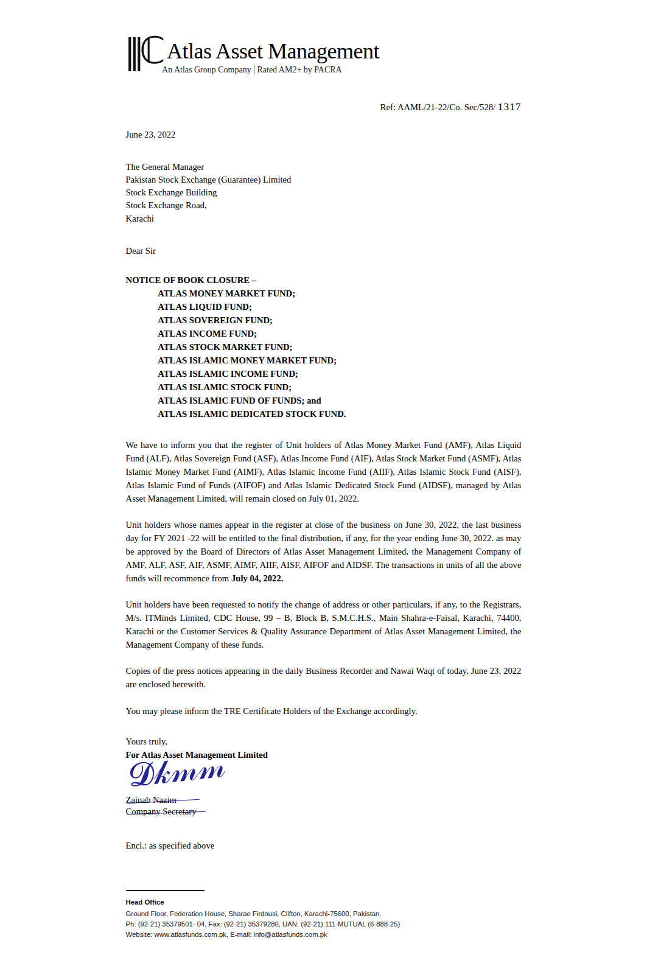|||ℂ Atlas Asset Management
An Atlas Group Company | Rated AM2+ by PACRA
Ref: AAML/21-22/Co. Sec/528/ 1317
June 23, 2022
The General Manager
Pakistan Stock Exchange (Guarantee) Limited
Stock Exchange Building
Stock Exchange Road,
Karachi
Dear Sir
NOTICE OF BOOK CLOSURE –
ATLAS MONEY MARKET FUND;
ATLAS LIQUID FUND;
ATLAS SOVEREIGN FUND;
ATLAS INCOME FUND;
ATLAS STOCK MARKET FUND;
ATLAS ISLAMIC MONEY MARKET FUND;
ATLAS ISLAMIC INCOME FUND;
ATLAS ISLAMIC STOCK FUND;
ATLAS ISLAMIC FUND OF FUNDS; and
ATLAS ISLAMIC DEDICATED STOCK FUND.
We have to inform you that the register of Unit holders of Atlas Money Market Fund (AMF), Atlas Liquid Fund (ALF), Atlas Sovereign Fund (ASF), Atlas Income Fund (AIF), Atlas Stock Market Fund (ASMF), Atlas Islamic Money Market Fund (AIMF), Atlas Islamic Income Fund (AIIF), Atlas Islamic Stock Fund (AISF), Atlas Islamic Fund of Funds (AIFOF) and Atlas Islamic Dedicated Stock Fund (AIDSF), managed by Atlas Asset Management Limited, will remain closed on July 01, 2022.
Unit holders whose names appear in the register at close of the business on June 30, 2022, the last business day for FY 2021 -22 will be entitled to the final distribution, if any, for the year ending June 30, 2022. as may be approved by the Board of Directors of Atlas Asset Management Limited, the Management Company of AMF, ALF, ASF, AIF, ASMF, AIMF, AIIF, AISF, AIFOF and AIDSF. The transactions in units of all the above funds will recommence from July 04, 2022.
Unit holders have been requested to notify the change of address or other particulars, if any, to the Registrars, M/s. ITMinds Limited, CDC House, 99 – B, Block B, S.M.C.H.S., Main Shahra-e-Faisal, Karachi, 74400, Karachi or the Customer Services & Quality Assurance Department of Atlas Asset Management Limited, the Management Company of these funds.
Copies of the press notices appearing in the daily Business Recorder and Nawai Waqt of today, June 23, 2022 are enclosed herewith.
You may please inform the TRE Certificate Holders of the Exchange accordingly.
Yours truly,
For Atlas Asset Management Limited
𝓓𝓀𝓂𝓂
Zainab Nazim
Company Secretary
Encl.: as specified above
Head Office
Ground Floor, Federation House, Sharae Firdousi, Clifton, Karachi-75600, Pakistan.
Ph: (92-21) 35379501- 04, Fax: (92-21) 35379280, UAN: (92-21) 111-MUTUAL (6-888-25)
Website: www.atlasfunds.com.pk, E-mail: info@atlasfunds.com.pk